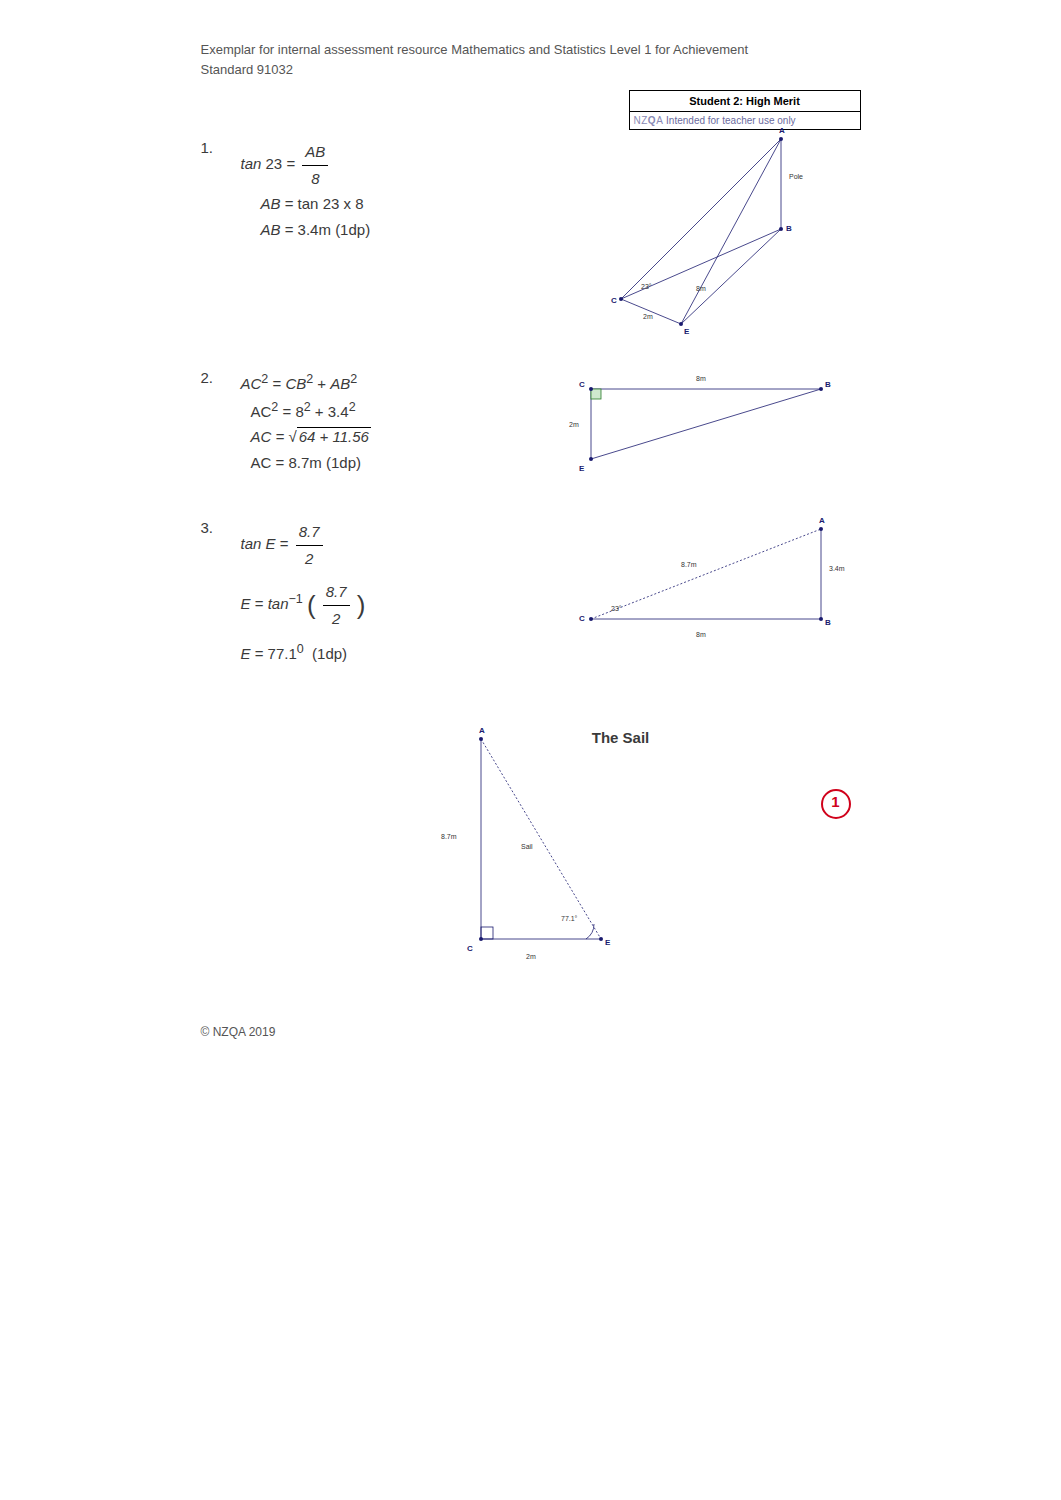Exemplar for internal assessment resource Mathematics and Statistics Level 1 for Achievement
Standard 91032
Student 2: High Merit
NZQA Intended for teacher use only
1.
tan 23 = AB 8
AB = tan 23 x 8
AB = 3.4m (1dp)
A B C E Pole 23° 8m 2m
2.
AC2 = CB2 + AB2
AC2 = 82 + 3.42
AC = √64 + 11.56
AC = 8.7m (1dp)
C B E 8m 2m
3.
tan E = 8.72
E = tan−1 ( 8.72 )
E = 77.10 (1dp)
C B A 8.7m 3.4m 8m 23°
The Sail
1
A C E 8.7m 2m Sail 77.1°
© NZQA 2019